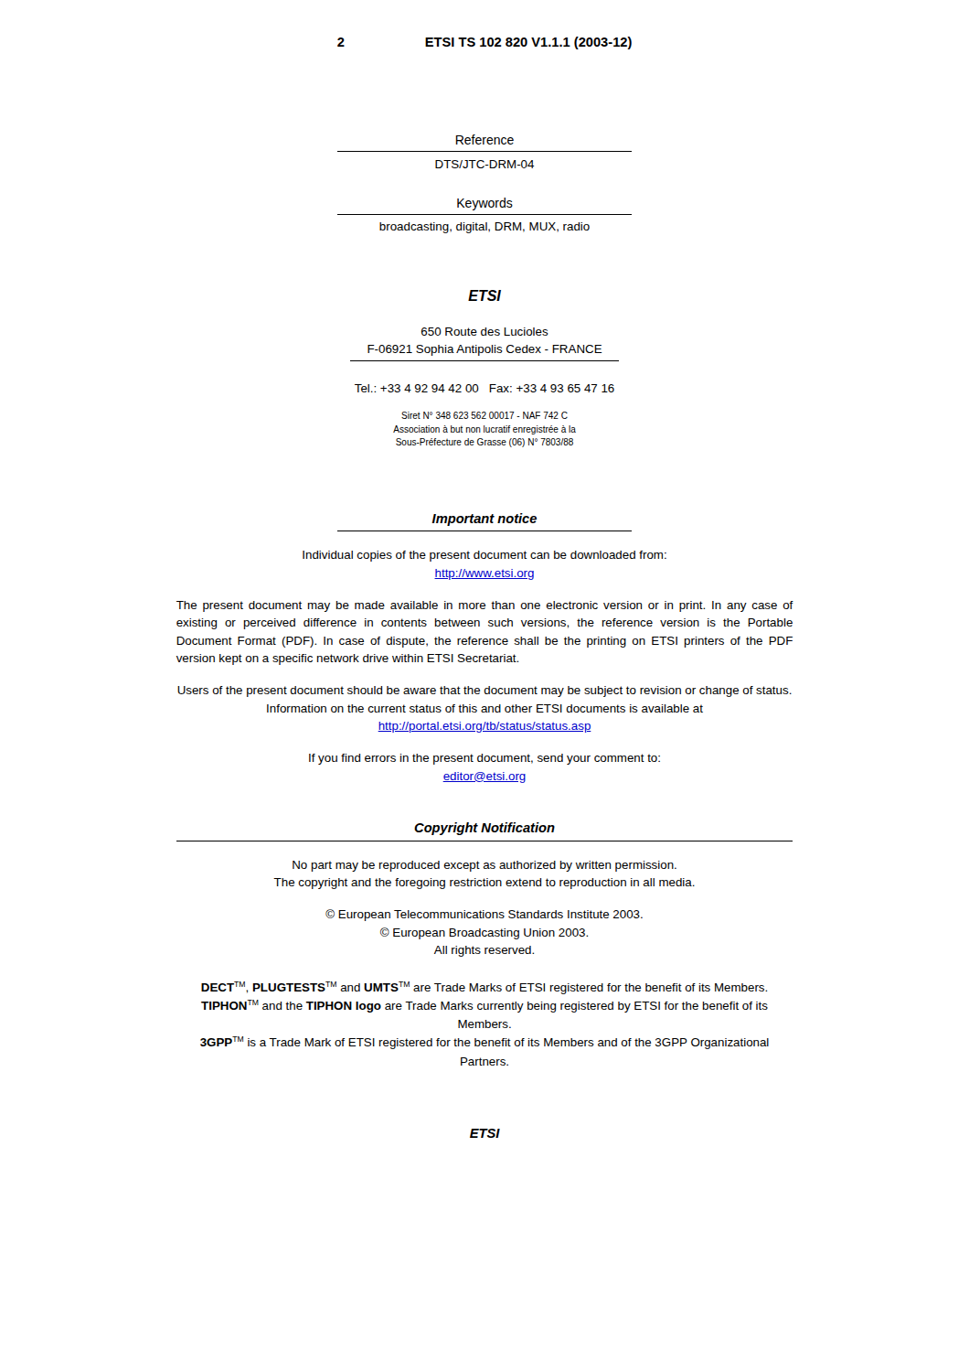2 ETSI TS 102 820 V1.1.1 (2003-12)
Reference
DTS/JTC-DRM-04
Keywords
broadcasting, digital, DRM, MUX, radio
ETSI
650 Route des Lucioles
F-06921 Sophia Antipolis Cedex - FRANCE
Tel.: +33 4 92 94 42 00 Fax: +33 4 93 65 47 16
Siret N° 348 623 562 00017 - NAF 742 C
Association à but non lucratif enregistrée à la
Sous-Préfecture de Grasse (06) N° 7803/88
Important notice
Individual copies of the present document can be downloaded from:
http://www.etsi.org
The present document may be made available in more than one electronic version or in print. In any case of existing or perceived difference in contents between such versions, the reference version is the Portable Document Format (PDF). In case of dispute, the reference shall be the printing on ETSI printers of the PDF version kept on a specific network drive within ETSI Secretariat.
Users of the present document should be aware that the document may be subject to revision or change of status. Information on the current status of this and other ETSI documents is available at
http://portal.etsi.org/tb/status/status.asp
If you find errors in the present document, send your comment to:
editor@etsi.org
Copyright Notification
No part may be reproduced except as authorized by written permission.
The copyright and the foregoing restriction extend to reproduction in all media.
© European Telecommunications Standards Institute 2003.
© European Broadcasting Union 2003.
All rights reserved.
DECTTM, PLUGTESTSTM and UMTSTM are Trade Marks of ETSI registered for the benefit of its Members.
TIPHONTM and the TIPHON logo are Trade Marks currently being registered by ETSI for the benefit of its Members.
3GPPTM is a Trade Mark of ETSI registered for the benefit of its Members and of the 3GPP Organizational Partners.
ETSI